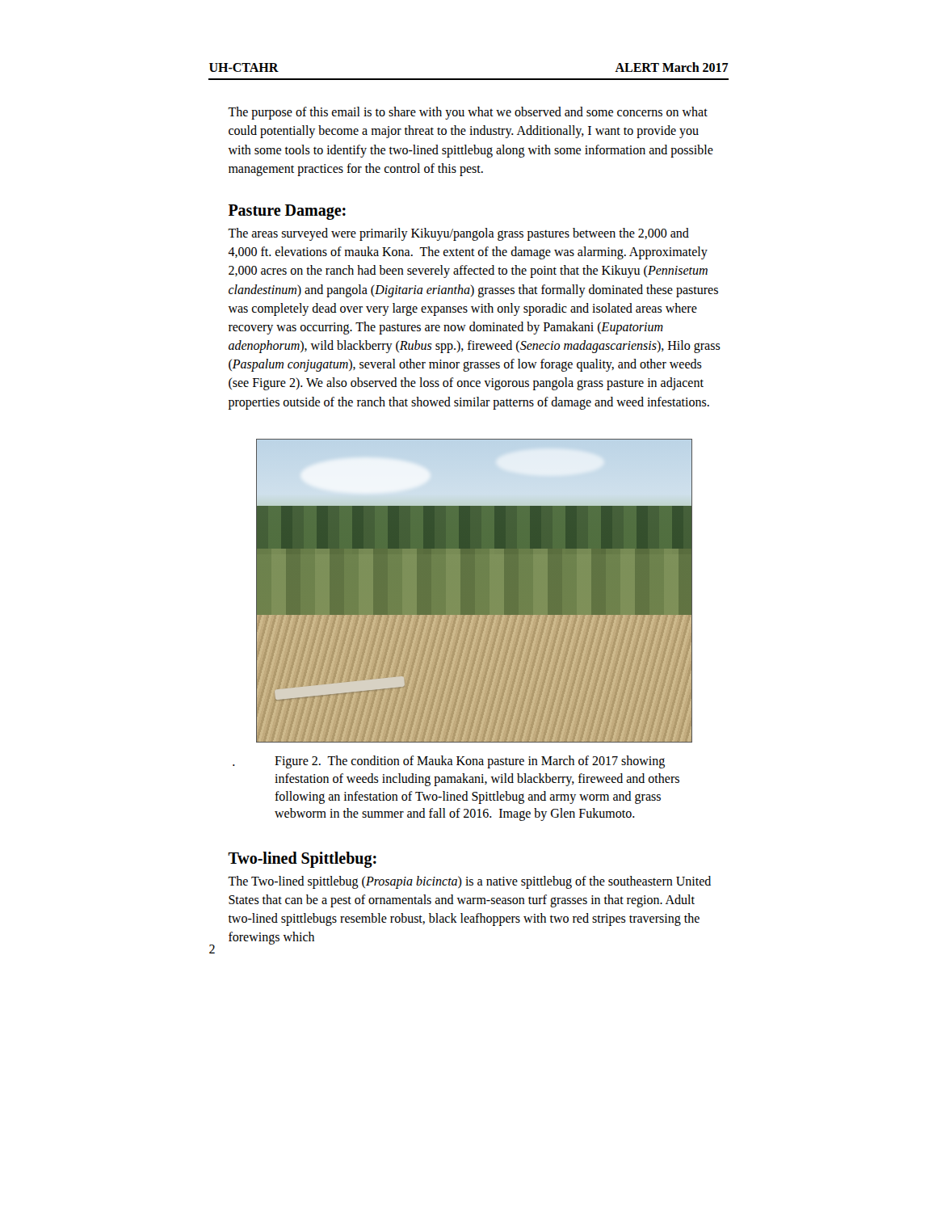UH-CTAHR ALERT March 2017
The purpose of this email is to share with you what we observed and some concerns on what could potentially become a major threat to the industry. Additionally, I want to provide you with some tools to identify the two-lined spittlebug along with some information and possible management practices for the control of this pest.
Pasture Damage:
The areas surveyed were primarily Kikuyu/pangola grass pastures between the 2,000 and 4,000 ft. elevations of mauka Kona. The extent of the damage was alarming. Approximately 2,000 acres on the ranch had been severely affected to the point that the Kikuyu (Pennisetum clandestinum) and pangola (Digitaria eriantha) grasses that formally dominated these pastures was completely dead over very large expanses with only sporadic and isolated areas where recovery was occurring. The pastures are now dominated by Pamakani (Eupatorium adenophorum), wild blackberry (Rubus spp.), fireweed (Senecio madagascariensis), Hilo grass (Paspalum conjugatum), several other minor grasses of low forage quality, and other weeds (see Figure 2). We also observed the loss of once vigorous pangola grass pasture in adjacent properties outside of the ranch that showed similar patterns of damage and weed infestations.
.
Figure 2. The condition of Mauka Kona pasture in March of 2017 showing infestation of weeds including pamakani, wild blackberry, fireweed and others following an infestation of Two-lined Spittlebug and army worm and grass webworm in the summer and fall of 2016. Image by Glen Fukumoto.
Two-lined Spittlebug:
The Two-lined spittlebug (Prosapia bicincta) is a native spittlebug of the southeastern United States that can be a pest of ornamentals and warm-season turf grasses in that region. Adult two-lined spittlebugs resemble robust, black leafhoppers with two red stripes traversing the forewings which
2